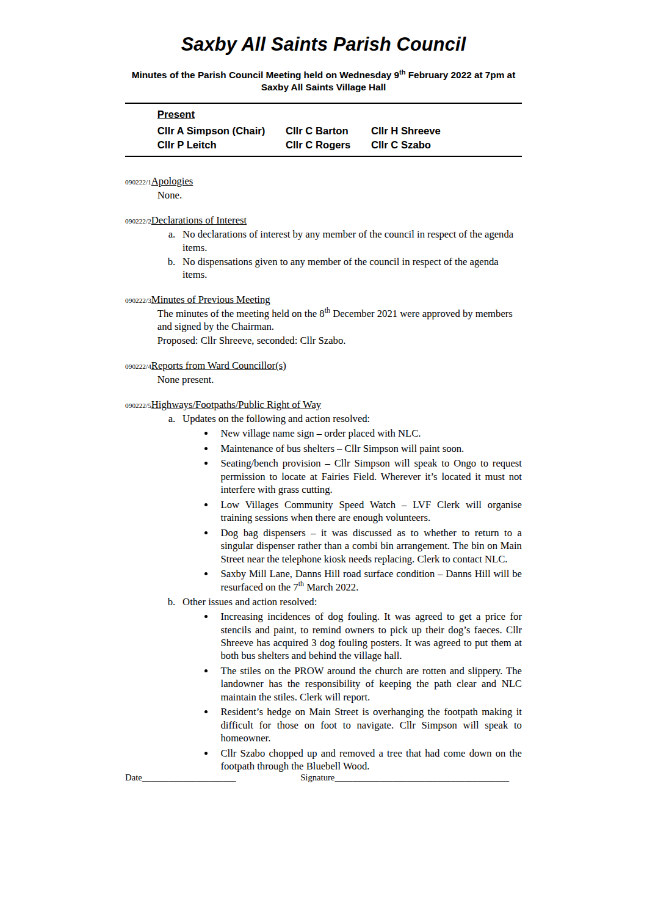Saxby All Saints Parish Council
Minutes of the Parish Council Meeting held on Wednesday 9th February 2022 at 7pm at
Saxby All Saints Village Hall
Present
| Cllr A Simpson (Chair) | Cllr C Barton | Cllr H Shreeve |
| Cllr P Leitch | Cllr C Rogers | Cllr C Szabo |
090222/1 Apologies
None.
090222/2 Declarations of Interest
No declarations of interest by any member of the council in respect of the agenda items.
No dispensations given to any member of the council in respect of the agenda items.
090222/3 Minutes of Previous Meeting
The minutes of the meeting held on the 8th December 2021 were approved by members and signed by the Chairman.
Proposed: Cllr Shreeve, seconded: Cllr Szabo.
090222/4 Reports from Ward Councillor(s)
None present.
090222/5 Highways/Footpaths/Public Right of Way
Updates on the following and action resolved:
New village name sign – order placed with NLC.
Maintenance of bus shelters – Cllr Simpson will paint soon.
Seating/bench provision – Cllr Simpson will speak to Ongo to request permission to locate at Fairies Field. Wherever it’s located it must not interfere with grass cutting.
Low Villages Community Speed Watch – LVF Clerk will organise training sessions when there are enough volunteers.
Dog bag dispensers – it was discussed as to whether to return to a singular dispenser rather than a combi bin arrangement. The bin on Main Street near the telephone kiosk needs replacing. Clerk to contact NLC.
Saxby Mill Lane, Danns Hill road surface condition – Danns Hill will be resurfaced on the 7th March 2022.
Other issues and action resolved:
Increasing incidences of dog fouling. It was agreed to get a price for stencils and paint, to remind owners to pick up their dog’s faeces. Cllr Shreeve has acquired 3 dog fouling posters. It was agreed to put them at both bus shelters and behind the village hall.
The stiles on the PROW around the church are rotten and slippery. The landowner has the responsibility of keeping the path clear and NLC maintain the stiles. Clerk will report.
Resident’s hedge on Main Street is overhanging the footpath making it difficult for those on foot to navigate. Cllr Simpson will speak to homeowner.
Cllr Szabo chopped up and removed a tree that had come down on the footpath through the Bluebell Wood.
Date_____________________ Signature_______________________________________